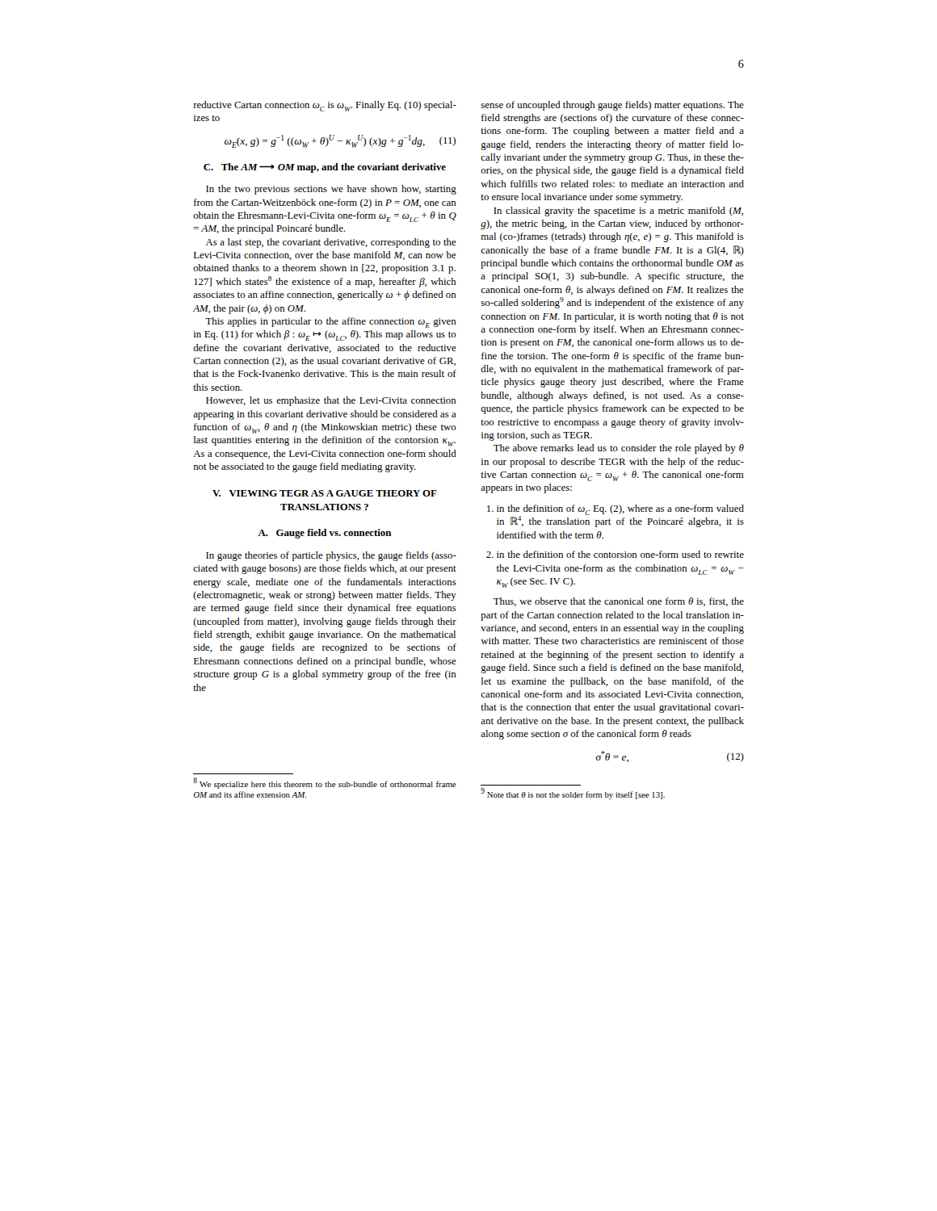6
reductive Cartan connection ωC is ωW. Finally Eq. (10) specializes to
ωE(x, g) = g−1 ((ωW + θ)U − κWU) (x)g + g−1dg, (11)
C. The AM ⟶ OM map, and the covariant derivative
In the two previous sections we have shown how, starting from the Cartan-Weitzenböck one-form (2) in P = OM, one can obtain the Ehresmann-Levi-Civita one-form ωE = ωLC + θ in Q = AM, the principal Poincaré bundle.
As a last step, the covariant derivative, corresponding to the Levi-Civita connection, over the base manifold M, can now be obtained thanks to a theorem shown in [22, proposition 3.1 p. 127] which states8 the existence of a map, hereafter β, which associates to an affine connection, generically ω + ϕ defined on AM, the pair (ω, ϕ) on OM.
This applies in particular to the affine connection ωE given in Eq. (11) for which β : ωE ↦ (ωLC, θ). This map allows us to define the covariant derivative, associated to the reductive Cartan connection (2), as the usual covariant derivative of GR, that is the Fock-Ivanenko derivative. This is the main result of this section.
However, let us emphasize that the Levi-Civita connection appearing in this covariant derivative should be considered as a function of ωW, θ and η (the Minkowskian metric) these two last quantities entering in the definition of the contorsion κW. As a consequence, the Levi-Civita connection one-form should not be associated to the gauge field mediating gravity.
V. VIEWING TEGR AS A GAUGE THEORY OF TRANSLATIONS ?
A. Gauge field vs. connection
In gauge theories of particle physics, the gauge fields (associated with gauge bosons) are those fields which, at our present energy scale, mediate one of the fundamentals interactions (electromagnetic, weak or strong) between matter fields. They are termed gauge field since their dynamical free equations (uncoupled from matter), involving gauge fields through their field strength, exhibit gauge invariance. On the mathematical side, the gauge fields are recognized to be sections of Ehresmann connections defined on a principal bundle, whose structure group G is a global symmetry group of the free (in the
8 We specialize here this theorem to the sub-bundle of orthonormal frame OM and its affine extension AM.
sense of uncoupled through gauge fields) matter equations. The field strengths are (sections of) the curvature of these connections one-form. The coupling between a matter field and a gauge field, renders the interacting theory of matter field locally invariant under the symmetry group G. Thus, in these theories, on the physical side, the gauge field is a dynamical field which fulfills two related roles: to mediate an interaction and to ensure local invariance under some symmetry.
In classical gravity the spacetime is a metric manifold (M, g), the metric being, in the Cartan view, induced by orthonormal (co-)frames (tetrads) through η(e, e) = g. This manifold is canonically the base of a frame bundle FM. It is a Gl(4, ℝ) principal bundle which contains the orthonormal bundle OM as a principal SO(1, 3) sub-bundle. A specific structure, the canonical one-form θ, is always defined on FM. It realizes the so-called soldering9 and is independent of the existence of any connection on FM. In particular, it is worth noting that θ is not a connection one-form by itself. When an Ehresmann connection is present on FM, the canonical one-form allows us to define the torsion. The one-form θ is specific of the frame bundle, with no equivalent in the mathematical framework of particle physics gauge theory just described, where the Frame bundle, although always defined, is not used. As a consequence, the particle physics framework can be expected to be too restrictive to encompass a gauge theory of gravity involving torsion, such as TEGR.
The above remarks lead us to consider the role played by θ in our proposal to describe TEGR with the help of the reductive Cartan connection ωC = ωW + θ. The canonical one-form appears in two places:
in the definition of ωC Eq. (2), where as a one-form valued in ℝ4, the translation part of the Poincaré algebra, it is identified with the term θ.
in the definition of the contorsion one-form used to rewrite the Levi-Civita one-form as the combination ωLC = ωW − κW (see Sec. IV C).
Thus, we observe that the canonical one form θ is, first, the part of the Cartan connection related to the local translation invariance, and second, enters in an essential way in the coupling with matter. These two characteristics are reminiscent of those retained at the beginning of the present section to identify a gauge field. Since such a field is defined on the base manifold, let us examine the pullback, on the base manifold, of the canonical one-form and its associated Levi-Civita connection, that is the connection that enter the usual gravitational covariant derivative on the base. In the present context, the pullback along some section σ of the canonical form θ reads
σ*θ = e, (12)
9 Note that θ is not the solder form by itself [see 13].